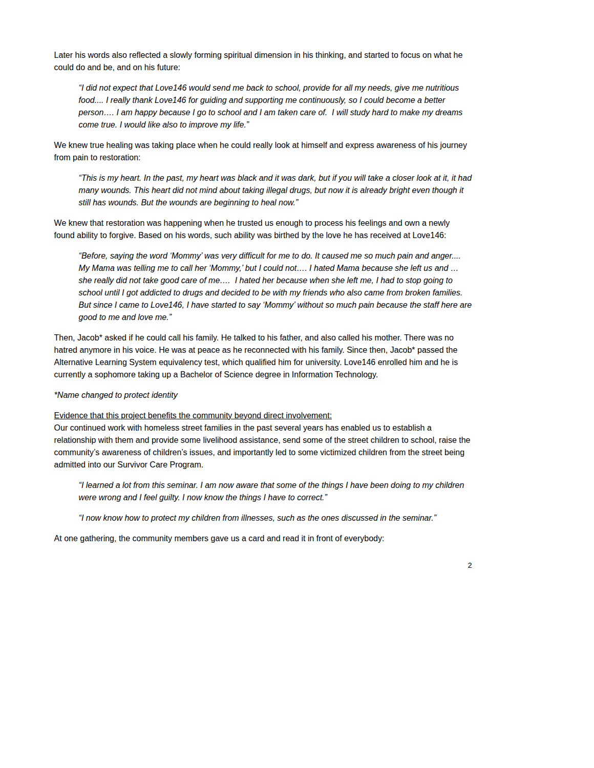Later his words also reflected a slowly forming spiritual dimension in his thinking, and started to focus on what he could do and be, and on his future:
“I did not expect that Love146 would send me back to school, provide for all my needs, give me nutritious food.... I really thank Love146 for guiding and supporting me continuously, so I could become a better person…. I am happy because I go to school and I am taken care of. I will study hard to make my dreams come true. I would like also to improve my life.”
We knew true healing was taking place when he could really look at himself and express awareness of his journey from pain to restoration:
“This is my heart. In the past, my heart was black and it was dark, but if you will take a closer look at it, it had many wounds. This heart did not mind about taking illegal drugs, but now it is already bright even though it still has wounds. But the wounds are beginning to heal now.”
We knew that restoration was happening when he trusted us enough to process his feelings and own a newly found ability to forgive. Based on his words, such ability was birthed by the love he has received at Love146:
“Before, saying the word ‘Mommy’ was very difficult for me to do. It caused me so much pain and anger.... My Mama was telling me to call her ‘Mommy,’ but I could not…. I hated Mama because she left us and … she really did not take good care of me…. I hated her because when she left me, I had to stop going to school until I got addicted to drugs and decided to be with my friends who also came from broken families. But since I came to Love146, I have started to say ‘Mommy’ without so much pain because the staff here are good to me and love me.”
Then, Jacob* asked if he could call his family. He talked to his father, and also called his mother. There was no hatred anymore in his voice. He was at peace as he reconnected with his family. Since then, Jacob* passed the Alternative Learning System equivalency test, which qualified him for university. Love146 enrolled him and he is currently a sophomore taking up a Bachelor of Science degree in Information Technology.
*Name changed to protect identity
Evidence that this project benefits the community beyond direct involvement:
Our continued work with homeless street families in the past several years has enabled us to establish a relationship with them and provide some livelihood assistance, send some of the street children to school, raise the community’s awareness of children’s issues, and importantly led to some victimized children from the street being admitted into our Survivor Care Program.
“I learned a lot from this seminar. I am now aware that some of the things I have been doing to my children were wrong and I feel guilty. I now know the things I have to correct.”
“I now know how to protect my children from illnesses, such as the ones discussed in the seminar.”
At one gathering, the community members gave us a card and read it in front of everybody:
2